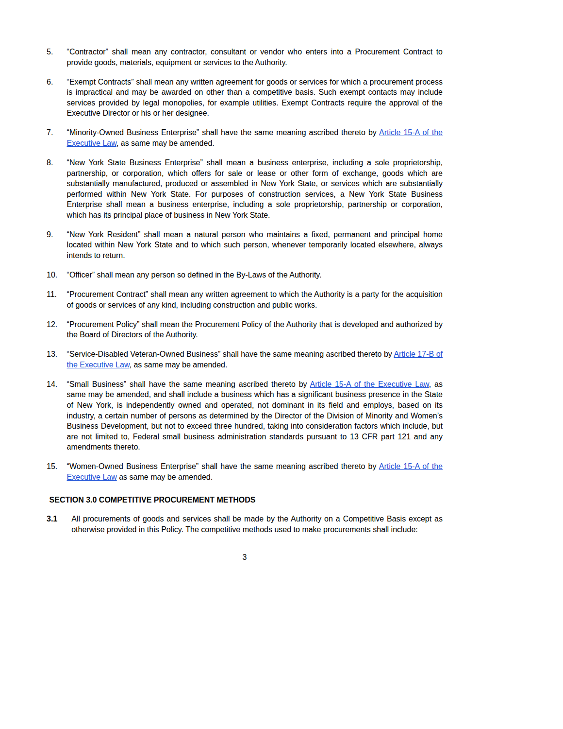5. “Contractor” shall mean any contractor, consultant or vendor who enters into a Procurement Contract to provide goods, materials, equipment or services to the Authority.
6. “Exempt Contracts” shall mean any written agreement for goods or services for which a procurement process is impractical and may be awarded on other than a competitive basis. Such exempt contacts may include services provided by legal monopolies, for example utilities. Exempt Contracts require the approval of the Executive Director or his or her designee.
7. “Minority-Owned Business Enterprise” shall have the same meaning ascribed thereto by Article 15-A of the Executive Law, as same may be amended.
8. “New York State Business Enterprise” shall mean a business enterprise, including a sole proprietorship, partnership, or corporation, which offers for sale or lease or other form of exchange, goods which are substantially manufactured, produced or assembled in New York State, or services which are substantially performed within New York State. For purposes of construction services, a New York State Business Enterprise shall mean a business enterprise, including a sole proprietorship, partnership or corporation, which has its principal place of business in New York State.
9. “New York Resident” shall mean a natural person who maintains a fixed, permanent and principal home located within New York State and to which such person, whenever temporarily located elsewhere, always intends to return.
10. “Officer” shall mean any person so defined in the By-Laws of the Authority.
11. “Procurement Contract” shall mean any written agreement to which the Authority is a party for the acquisition of goods or services of any kind, including construction and public works.
12. “Procurement Policy” shall mean the Procurement Policy of the Authority that is developed and authorized by the Board of Directors of the Authority.
13. “Service-Disabled Veteran-Owned Business” shall have the same meaning ascribed thereto by Article 17-B of the Executive Law, as same may be amended.
14. “Small Business” shall have the same meaning ascribed thereto by Article 15-A of the Executive Law, as same may be amended, and shall include a business which has a significant business presence in the State of New York, is independently owned and operated, not dominant in its field and employs, based on its industry, a certain number of persons as determined by the Director of the Division of Minority and Women’s Business Development, but not to exceed three hundred, taking into consideration factors which include, but are not limited to, Federal small business administration standards pursuant to 13 CFR part 121 and any amendments thereto.
15. “Women-Owned Business Enterprise” shall have the same meaning ascribed thereto by Article 15-A of the Executive Law as same may be amended.
Section 3.0 Competitive Procurement Methods
3.1 All procurements of goods and services shall be made by the Authority on a Competitive Basis except as otherwise provided in this Policy. The competitive methods used to make procurements shall include:
3